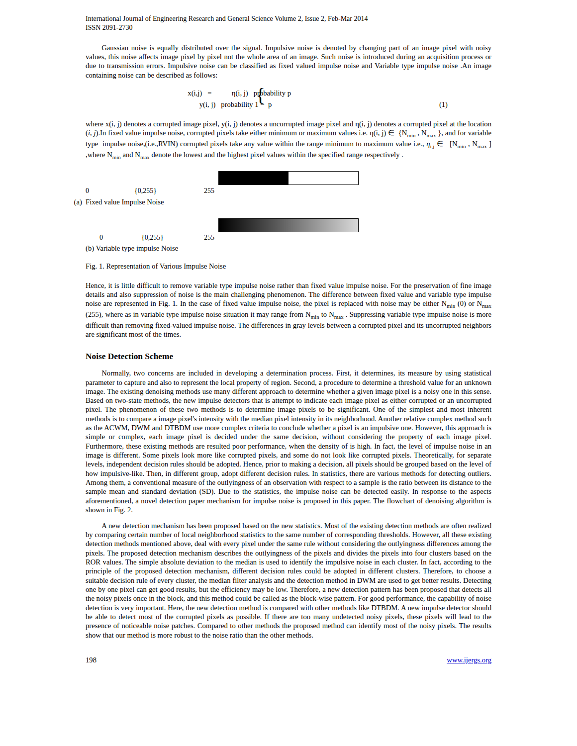International Journal of Engineering Research and General Science Volume 2, Issue 2, Feb-Mar 2014
ISSN 2091-2730
Gaussian noise is equally distributed over the signal. Impulsive noise is denoted by changing part of an image pixel with noisy values, this noise affects image pixel by pixel not the whole area of an image. Such noise is introduced during an acquisition process or due to transmission errors. Impulsive noise can be classified as fixed valued impulse noise and Variable type impulse noise .An image containing noise can be described as follows:
{
x(i,j) = η(i, j) probability p
y(i, j) probability 1 − p(1)
where x(i, j) denotes a corrupted image pixel, y(i, j) denotes a uncorrupted image pixel and η(i, j) denotes a corrupted pixel at the location (i, j).In fixed value impulse noise, corrupted pixels take either minimum or maximum values i.e. η(i, j) ∈ {Nmin , Nmax }, and for variable type impulse noise,(i.e.,RVIN) corrupted pixels take any value within the range minimum to maximum value i.e., ηi,j ∈ [Nmin , Nmax ] ,where Nmin and Nmax denote the lowest and the highest pixel values within the specified range respectively .
0 {0,255} 255
(a) Fixed value Impulse Noise
0 {0,255} 255
(b) Variable type impulse Noise
Fig. 1. Representation of Various Impulse Noise
Hence, it is little difficult to remove variable type impulse noise rather than fixed value impulse noise. For the preservation of fine image details and also suppression of noise is the main challenging phenomenon. The difference between fixed value and variable type impulse noise are represented in Fig. 1. In the case of fixed value impulse noise, the pixel is replaced with noise may be either Nmin (0) or Nmax (255), where as in variable type impulse noise situation it may range from Nmin to Nmax . Suppressing variable type impulse noise is more difficult than removing fixed-valued impulse noise. The differences in gray levels between a corrupted pixel and its uncorrupted neighbors are significant most of the times.
Noise Detection Scheme
Normally, two concerns are included in developing a determination process. First, it determines, its measure by using statistical parameter to capture and also to represent the local property of region. Second, a procedure to determine a threshold value for an unknown image. The existing denoising methods use many different approach to determine whether a given image pixel is a noisy one in this sense. Based on two-state methods, the new impulse detectors that is attempt to indicate each image pixel as either corrupted or an uncorrupted pixel. The phenomenon of these two methods is to determine image pixels to be significant. One of the simplest and most inherent methods is to compare a image pixel's intensity with the median pixel intensity in its neighborhood. Another relative complex method such as the ACWM, DWM and DTBDM use more complex criteria to conclude whether a pixel is an impulsive one. However, this approach is simple or complex, each image pixel is decided under the same decision, without considering the property of each image pixel. Furthermore, these existing methods are resulted poor performance, when the density of is high. In fact, the level of impulse noise in an image is different. Some pixels look more like corrupted pixels, and some do not look like corrupted pixels. Theoretically, for separate levels, independent decision rules should be adopted. Hence, prior to making a decision, all pixels should be grouped based on the level of how impulsive-like. Then, in different group, adopt different decision rules. In statistics, there are various methods for detecting outliers. Among them, a conventional measure of the outlyingness of an observation with respect to a sample is the ratio between its distance to the sample mean and standard deviation (SD). Due to the statistics, the impulse noise can be detected easily. In response to the aspects aforementioned, a novel detection paper mechanism for impulse noise is proposed in this paper. The flowchart of denoising algorithm is shown in Fig. 2.
A new detection mechanism has been proposed based on the new statistics. Most of the existing detection methods are often realized by comparing certain number of local neighborhood statistics to the same number of corresponding thresholds. However, all these existing detection methods mentioned above, deal with every pixel under the same rule without considering the outlyingness differences among the pixels. The proposed detection mechanism describes the outlyingness of the pixels and divides the pixels into four clusters based on the ROR values. The simple absolute deviation to the median is used to identify the impulsive noise in each cluster. In fact, according to the principle of the proposed detection mechanism, different decision rules could be adopted in different clusters. Therefore, to choose a suitable decision rule of every cluster, the median filter analysis and the detection method in DWM are used to get better results. Detecting one by one pixel can get good results, but the efficiency may be low. Therefore, a new detection pattern has been proposed that detects all the noisy pixels once in the block, and this method could be called as the block-wise pattern. For good performance, the capability of noise detection is very important. Here, the new detection method is compared with other methods like DTBDM. A new impulse detector should be able to detect most of the corrupted pixels as possible. If there are too many undetected noisy pixels, these pixels will lead to the presence of noticeable noise patches. Compared to other methods the proposed method can identify most of the noisy pixels. The results show that our method is more robust to the noise ratio than the other methods.
198 www.ijergs.org